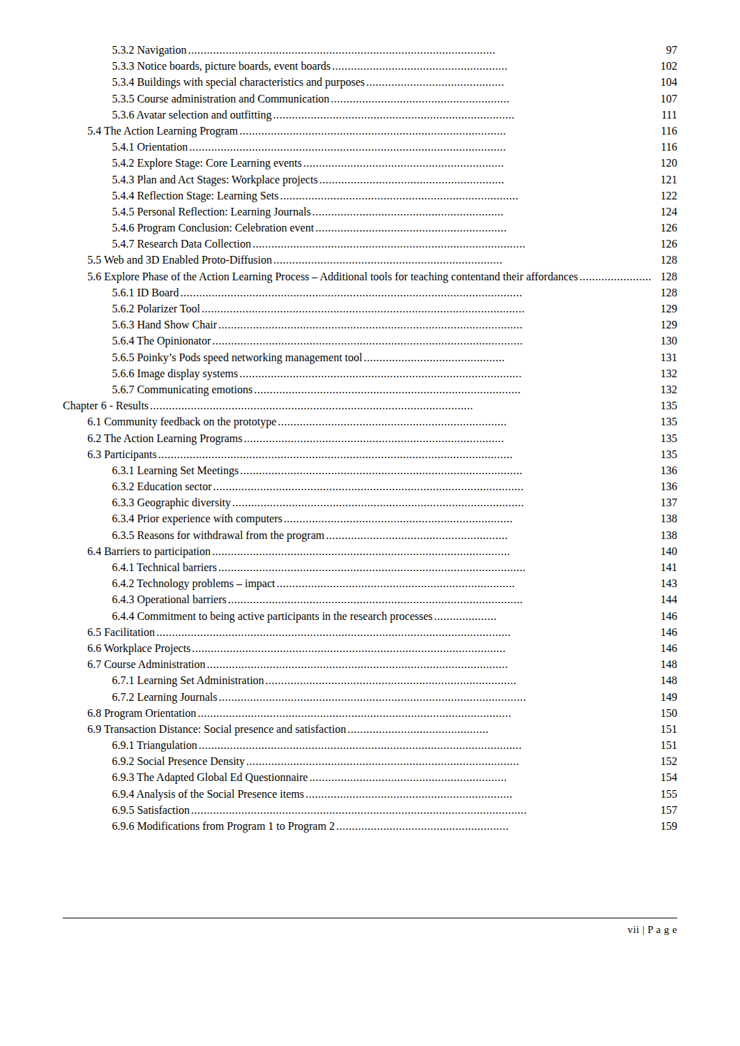5.3.2 Navigation.................................................................................................. 97
5.3.3 Notice boards, picture boards, event boards........................................................ 102
5.3.4 Buildings with special characteristics and purposes............................................ 104
5.3.5 Course administration and Communication......................................................... 107
5.3.6 Avatar selection and outfitting............................................................................. 111
5.4 The Action Learning Program..................................................................................... 116
5.4.1 Orientation..................................................................................................... 116
5.4.2 Explore Stage: Core Learning events................................................................ 120
5.4.3 Plan and Act Stages: Workplace projects........................................................... 121
5.4.4 Reflection Stage: Learning Sets............................................................................ 122
5.4.5 Personal Reflection: Learning Journals............................................................. 124
5.4.6 Program Conclusion: Celebration event............................................................. 126
5.4.7 Research Data Collection....................................................................................... 126
5.5 Web and 3D Enabled Proto-Diffusion......................................................................... 128
5.6 Explore Phase of the Action Learning Process – Additional tools for teaching content and their affordances......................................................................................................... 128
5.6.1 ID Board............................................................................................................. 128
5.6.2 Polarizer Tool....................................................................................................... 129
5.6.3 Hand Show Chair................................................................................................. 129
5.6.4 The Opinionator................................................................................................... 130
5.6.5 Poinky’s Pods speed networking management tool............................................. 131
5.6.6 Image display systems.......................................................................................... 132
5.6.7 Communicating emotions..................................................................................... 132
Chapter 6 - Results....................................................................................................... 135
6.1 Community feedback on the prototype......................................................................... 135
6.2 The Action Learning Programs................................................................................... 135
6.3 Participants................................................................................................................. 135
6.3.1 Learning Set Meetings.......................................................................................... 136
6.3.2 Education sector................................................................................................... 136
6.3.3 Geographic diversity............................................................................................. 137
6.3.4 Prior experience with computers......................................................................... 138
6.3.5 Reasons for withdrawal from the program.......................................................... 138
6.4 Barriers to participation............................................................................................... 140
6.4.1 Technical barriers.................................................................................................. 141
6.4.2 Technology problems – impact............................................................................ 143
6.4.3 Operational barriers.............................................................................................. 144
6.4.4 Commitment to being active participants in the research processes.................... 146
6.5 Facilitation................................................................................................................. 146
6.6 Workplace Projects.................................................................................................... 146
6.7 Course Administration................................................................................................ 148
6.7.1 Learning Set Administration................................................................................ 148
6.7.2 Learning Journals.................................................................................................. 149
6.8 Program Orientation.................................................................................................... 150
6.9 Transaction Distance: Social presence and satisfaction............................................. 151
6.9.1 Triangulation....................................................................................................... 151
6.9.2 Social Presence Density....................................................................................... 152
6.9.3 The Adapted Global Ed Questionnaire............................................................... 154
6.9.4 Analysis of the Social Presence items.................................................................. 155
6.9.5 Satisfaction........................................................................................................... 157
6.9.6 Modifications from Program 1 to Program 2....................................................... 159
vii | P a g e